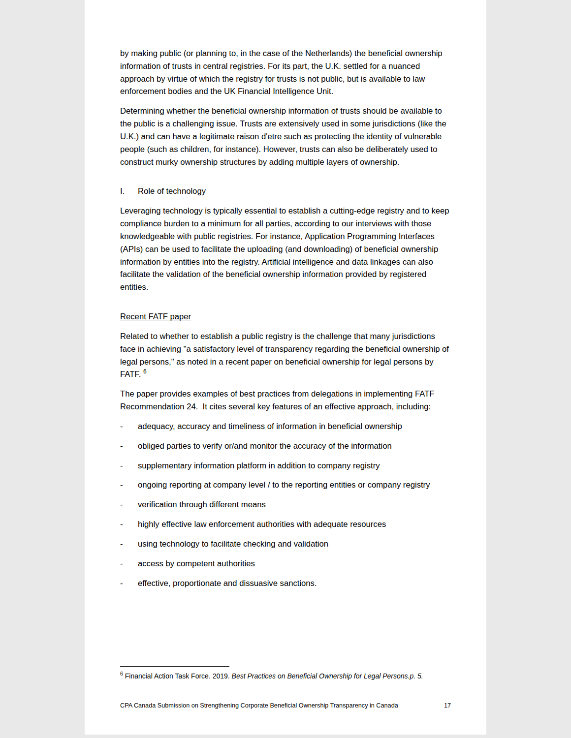by making public (or planning to, in the case of the Netherlands) the beneficial ownership information of trusts in central registries. For its part, the U.K. settled for a nuanced approach by virtue of which the registry for trusts is not public, but is available to law enforcement bodies and the UK Financial Intelligence Unit.
Determining whether the beneficial ownership information of trusts should be available to the public is a challenging issue. Trusts are extensively used in some jurisdictions (like the U.K.) and can have a legitimate raison d'etre such as protecting the identity of vulnerable people (such as children, for instance). However, trusts can also be deliberately used to construct murky ownership structures by adding multiple layers of ownership.
I. Role of technology
Leveraging technology is typically essential to establish a cutting-edge registry and to keep compliance burden to a minimum for all parties, according to our interviews with those knowledgeable with public registries. For instance, Application Programming Interfaces (APIs) can be used to facilitate the uploading (and downloading) of beneficial ownership information by entities into the registry. Artificial intelligence and data linkages can also facilitate the validation of the beneficial ownership information provided by registered entities.
Recent FATF paper
Related to whether to establish a public registry is the challenge that many jurisdictions face in achieving "a satisfactory level of transparency regarding the beneficial ownership of legal persons," as noted in a recent paper on beneficial ownership for legal persons by FATF. 6
The paper provides examples of best practices from delegations in implementing FATF Recommendation 24. It cites several key features of an effective approach, including:
adequacy, accuracy and timeliness of information in beneficial ownership
obliged parties to verify or/and monitor the accuracy of the information
supplementary information platform in addition to company registry
ongoing reporting at company level / to the reporting entities or company registry
verification through different means
highly effective law enforcement authorities with adequate resources
using technology to facilitate checking and validation
access by competent authorities
effective, proportionate and dissuasive sanctions.
6 Financial Action Task Force. 2019. Best Practices on Beneficial Ownership for Legal Persons.p. 5.
CPA Canada Submission on Strengthening Corporate Beneficial Ownership Transparency in Canada 17